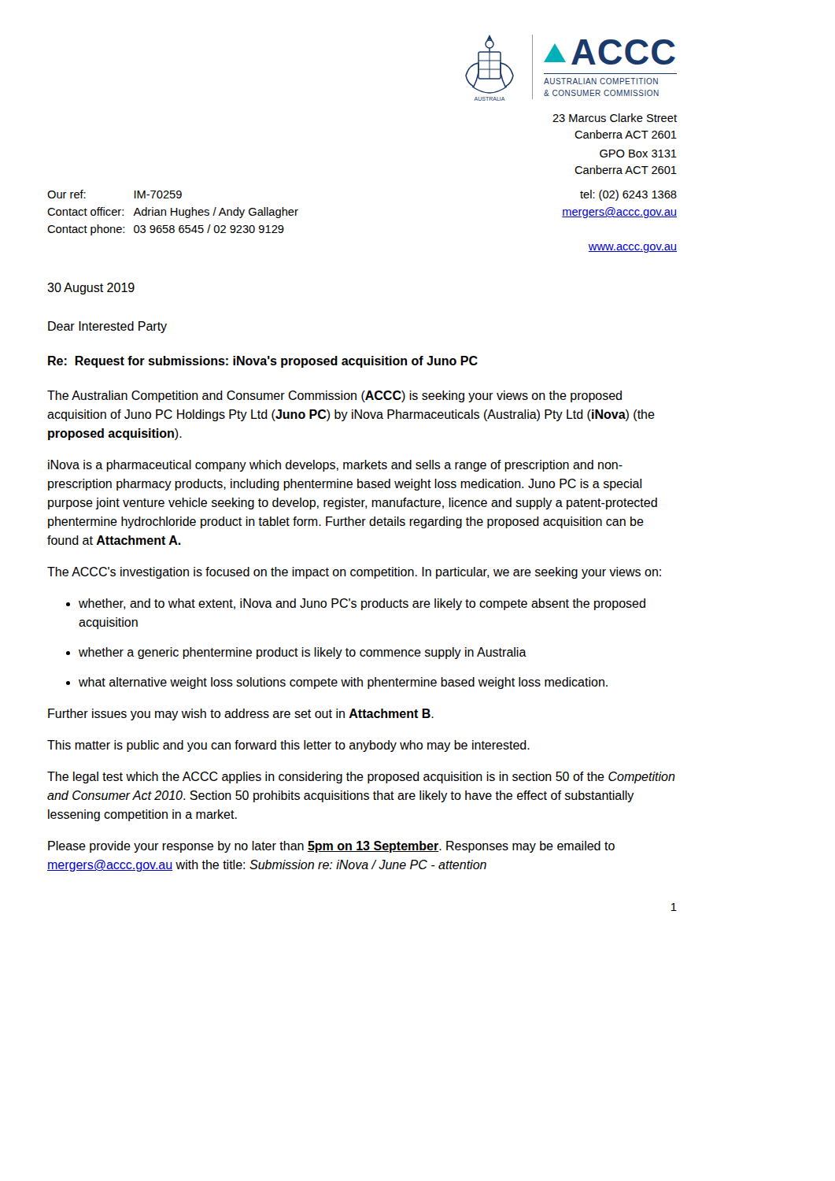AUSTRALIA
ACCC
AUSTRALIAN COMPETITION
& CONSUMER COMMISSION
23 Marcus Clarke Street
Canberra ACT 2601
GPO Box 3131
Canberra ACT 2601
| Our ref: | IM-70259 |
| Contact officer: | Adrian Hughes / Andy Gallagher |
| Contact phone: | 03 9658 6545 / 02 9230 9129 |
tel: (02) 6243 1368
mergers@accc.gov.au
www.accc.gov.au
30 August 2019
Dear Interested Party
Re: Request for submissions: iNova's proposed acquisition of Juno PC
The Australian Competition and Consumer Commission (ACCC) is seeking your views on the proposed acquisition of Juno PC Holdings Pty Ltd (Juno PC) by iNova Pharmaceuticals (Australia) Pty Ltd (iNova) (the proposed acquisition).
iNova is a pharmaceutical company which develops, markets and sells a range of prescription and non-prescription pharmacy products, including phentermine based weight loss medication. Juno PC is a special purpose joint venture vehicle seeking to develop, register, manufacture, licence and supply a patent-protected phentermine hydrochloride product in tablet form. Further details regarding the proposed acquisition can be found at Attachment A.
The ACCC's investigation is focused on the impact on competition. In particular, we are seeking your views on:
whether, and to what extent, iNova and Juno PC's products are likely to compete absent the proposed acquisition
whether a generic phentermine product is likely to commence supply in Australia
what alternative weight loss solutions compete with phentermine based weight loss medication.
Further issues you may wish to address are set out in Attachment B.
This matter is public and you can forward this letter to anybody who may be interested.
The legal test which the ACCC applies in considering the proposed acquisition is in section 50 of the Competition and Consumer Act 2010. Section 50 prohibits acquisitions that are likely to have the effect of substantially lessening competition in a market.
Please provide your response by no later than 5pm on 13 September. Responses may be emailed to mergers@accc.gov.au with the title: Submission re: iNova / June PC - attention
1